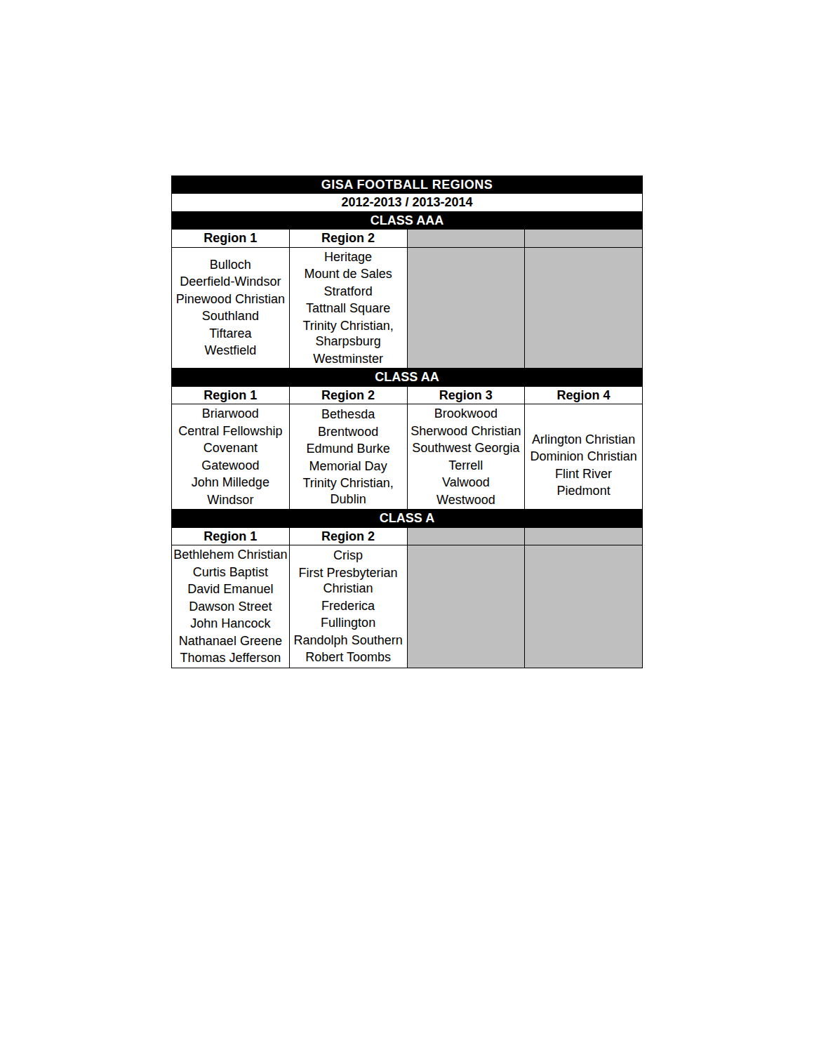| GISA FOOTBALL REGIONS |
| 2012-2013 / 2013-2014 |
| CLASS AAA |
| Region 1 | Region 2 | | |
| Bulloch Deerfield-Windsor Pinewood Christian Southland Tiftarea Westfield | Heritage Mount de Sales Stratford Tattnall Square Trinity Christian, Sharpsburg Westminster | | |
| CLASS AA |
| Region 1 | Region 2 | Region 3 | Region 4 |
| Briarwood Central Fellowship Covenant Gatewood John Milledge Windsor | Bethesda Brentwood Edmund Burke Memorial Day Trinity Christian, Dublin | Brookwood Sherwood Christian Southwest Georgia Terrell Valwood Westwood | Arlington Christian Dominion Christian Flint River Piedmont |
| CLASS A |
| Region 1 | Region 2 | | |
| Bethlehem Christian Curtis Baptist David Emanuel Dawson Street John Hancock Nathanael Greene Thomas Jefferson | Crisp First Presbyterian Christian Frederica Fullington Randolph Southern Robert Toombs | | |